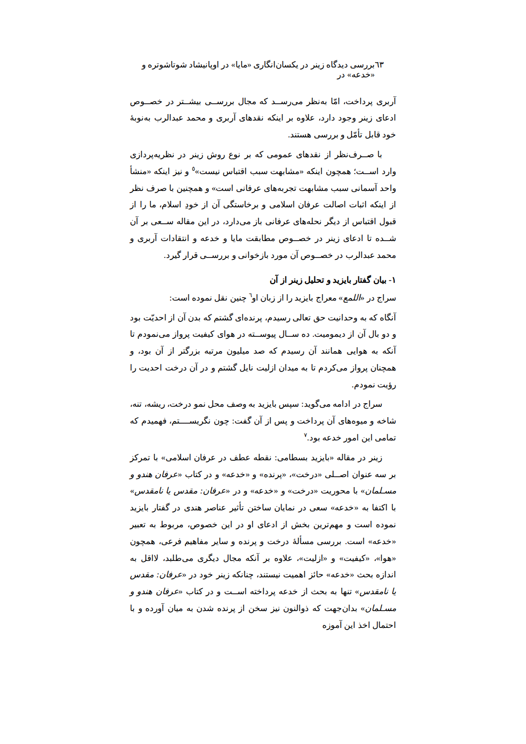٦٣
بررسی دیدگاه زینر در یکسان‌انگاری «مایا» در اوپانیشاد شوتاشوتره و «خدعه» در
آربری پرداخت، امّا به‌نظر می‌رســد که مجال بررســی بیشــتر در خصــوص ادعای زینر وجود دارد، علاوه بر اینکه نقدهای آربری و محمد عبدالرب به‌نوبۀ خود قابل تأمّل و بررسی هستند.
با صــرف‌نظر از نقدهای عمومی که بر نوع روش زینر در نظریه‌پردازی وارد اســت؛ همچون اینکه «مشابهت سبب اقتباس نیست»٥ و نیز اینکه «منشأ واحد آسمانی سبب مشابهت تجربه‌های عرفانی است» و همچنین با صرف نظر از اینکه اثبات اصالت عرفان اسلامی و برخاستگی آن از خودِ اسلام، ما را از قبول اقتباس از دیگر نحله‌های عرفانی باز می‌دارد، در این مقاله ســعی بر آن شــده تا ادعای زینر در خصــوص مطابقت مایا و خدعه و انتقادات آربری و محمد عبدالرب در خصــوص آن مورد بازخوانی و بررســی قرار گیرد.
۱- بیان گفتار بایزید و تحلیل زینر از آن
سراج در «اللمع» معراج بایزید را از زبان او٦ چنین نقل نموده است:
آنگاه که به وحدانیت حق تعالی رسیدم، پرنده‌ای گشتم که بدن آن از احدیّت بود و دو بال آن از دیمومیت. ده ســال پیوســته در هوای کیفیت پرواز می‌نمودم تا آنکه به هوایی همانند آن رسیدم که صد میلیون مرتبه بزرگتر از آن بود، و همچنان پرواز می‌کردم تا به میدان ازلیت نایل گشتم و در آن درخت احدیت را رؤیت نمودم.
سراج در ادامه می‌گوید: سپس بایزید به وصف محل نمو درخت، ریشه، تنه، شاخه و میوه‌های آن پرداخت و پس از آن گفت: چون نگریســــتم، فهمیدم که تمامی این امور خدعه بود.٧
زینر در مقاله «بایزید بسطامی: نقطه عطف در عرفان اسلامی» با تمرکز بر سه عنوان اصــلی «درخت»، «پرنده» و «خدعه» و در کتاب «عرفان هندو و مسـلمان» با محوریت «درخت» و «خدعه» و در «عرفان: مقدس یا نامقدس» با اکتفا به «خدعه» سعی در نمایان ساختن تأثیر عناصر هندی در گفتار بایزید نموده است و مهم‌ترین بخش از ادعای او در این خصوص، مربوط به تعبیر «خدعه» است. بررسی مسألۀ درخت و پرنده و سایر مفاهیم فرعی، همچون «هوا»، «کیفیت» و «ازلیت»، علاوه بر آنکه مجال دیگری می‌طلبد، لااقل به اندازه بحث «خدعه» حائز اهمیت نیستند، چنانکه زینر خود در «عرفان: مقدس یا نامقدس» تنها به بحث از خدعه پرداخته اســت و در کتاب «عرفان هندو و مسـلمان» بدان‌جهت که ذوالنون نیز سخن از پرنده شدن به میان آورده و با احتمال اخذ این آموزه